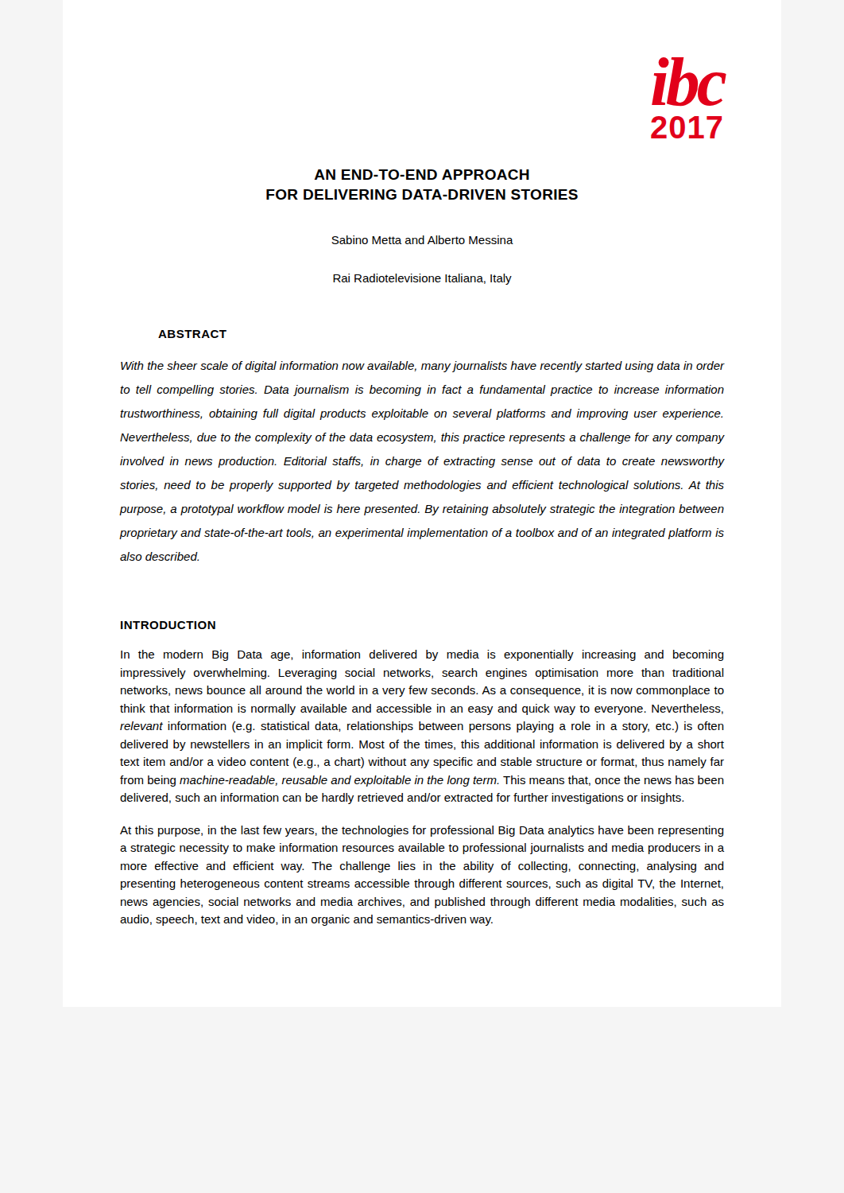ibc 2017
AN END-TO-END APPROACH
FOR DELIVERING DATA-DRIVEN STORIES
Sabino Metta and Alberto Messina
Rai Radiotelevisione Italiana, Italy
ABSTRACT
With the sheer scale of digital information now available, many journalists have recently started using data in order to tell compelling stories. Data journalism is becoming in fact a fundamental practice to increase information trustworthiness, obtaining full digital products exploitable on several platforms and improving user experience. Nevertheless, due to the complexity of the data ecosystem, this practice represents a challenge for any company involved in news production. Editorial staffs, in charge of extracting sense out of data to create newsworthy stories, need to be properly supported by targeted methodologies and efficient technological solutions. At this purpose, a prototypal workflow model is here presented. By retaining absolutely strategic the integration between proprietary and state-of-the-art tools, an experimental implementation of a toolbox and of an integrated platform is also described.
INTRODUCTION
In the modern Big Data age, information delivered by media is exponentially increasing and becoming impressively overwhelming. Leveraging social networks, search engines optimisation more than traditional networks, news bounce all around the world in a very few seconds. As a consequence, it is now commonplace to think that information is normally available and accessible in an easy and quick way to everyone. Nevertheless, relevant information (e.g. statistical data, relationships between persons playing a role in a story, etc.) is often delivered by newstellers in an implicit form. Most of the times, this additional information is delivered by a short text item and/or a video content (e.g., a chart) without any specific and stable structure or format, thus namely far from being machine-readable, reusable and exploitable in the long term. This means that, once the news has been delivered, such an information can be hardly retrieved and/or extracted for further investigations or insights.
At this purpose, in the last few years, the technologies for professional Big Data analytics have been representing a strategic necessity to make information resources available to professional journalists and media producers in a more effective and efficient way. The challenge lies in the ability of collecting, connecting, analysing and presenting heterogeneous content streams accessible through different sources, such as digital TV, the Internet, news agencies, social networks and media archives, and published through different media modalities, such as audio, speech, text and video, in an organic and semantics-driven way.